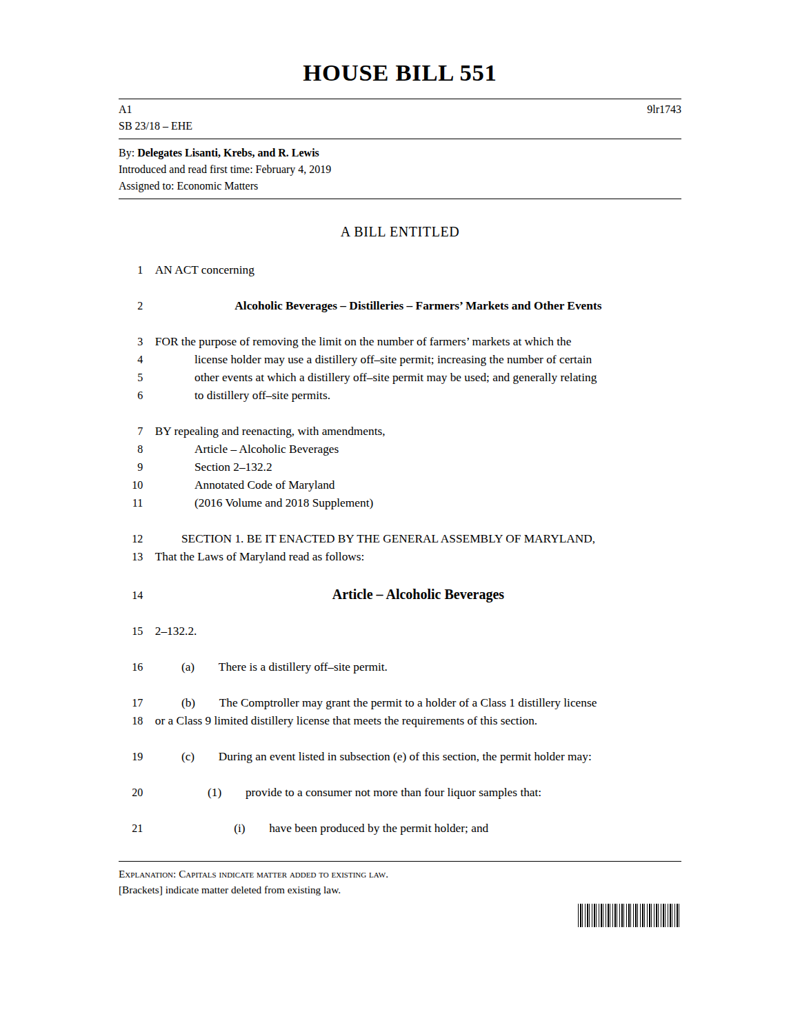HOUSE BILL 551
A1
SB 23/18 – EHE
9lr1743
By: Delegates Lisanti, Krebs, and R. Lewis
Introduced and read first time: February 4, 2019
Assigned to: Economic Matters
A BILL ENTITLED
1
AN ACT concerning
2
Alcoholic Beverages – Distilleries – Farmers’ Markets and Other Events
3
FOR the purpose of removing the limit on the number of farmers’ markets at which the
4
license holder may use a distillery off–site permit; increasing the number of certain
5
other events at which a distillery off–site permit may be used; and generally relating
6
to distillery off–site permits.
7
BY repealing and reenacting, with amendments,
8
Article – Alcoholic Beverages
9
Section 2–132.2
10
Annotated Code of Maryland
11
(2016 Volume and 2018 Supplement)
12
SECTION 1. BE IT ENACTED BY THE GENERAL ASSEMBLY OF MARYLAND,
13
That the Laws of Maryland read as follows:
14
Article – Alcoholic Beverages
15
2–132.2.
16
(a)  There is a distillery off–site permit.
17
(b)  The Comptroller may grant the permit to a holder of a Class 1 distillery license
18
or a Class 9 limited distillery license that meets the requirements of this section.
19
(c)  During an event listed in subsection (e) of this section, the permit holder may:
20
(1)  provide to a consumer not more than four liquor samples that:
21
(i)  have been produced by the permit holder; and
Explanation: Capitals indicate matter added to existing law.
[Brackets] indicate matter deleted from existing law.